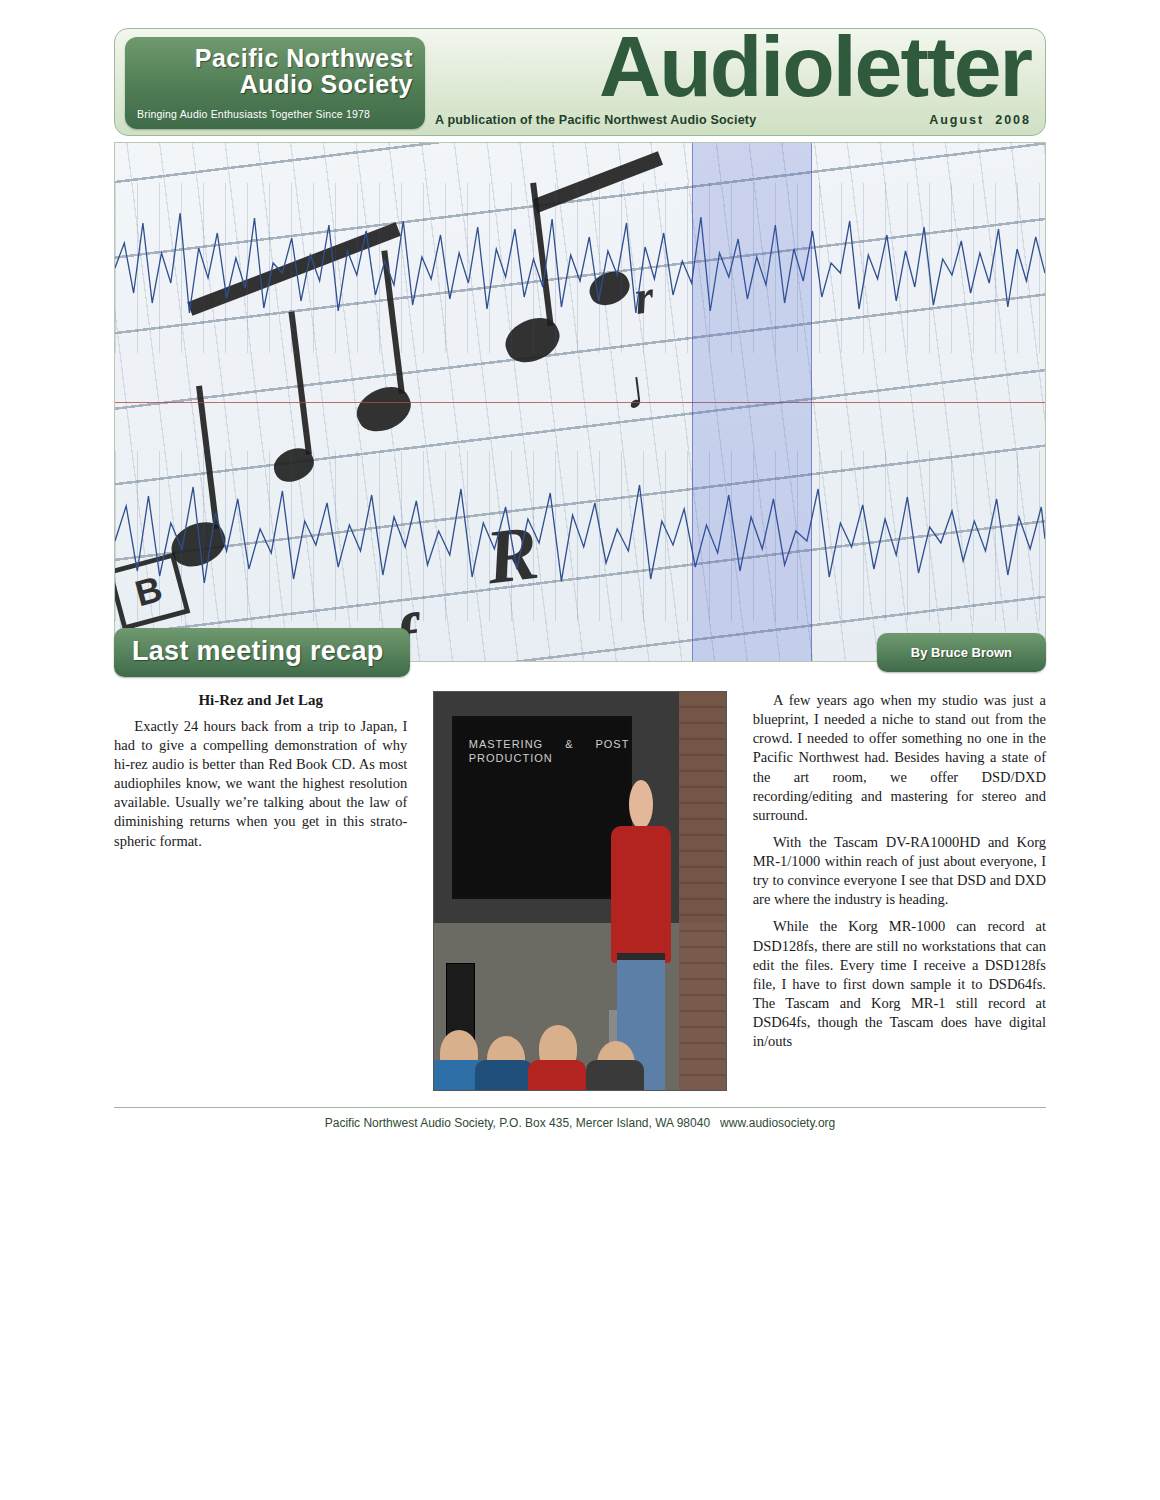Pacific Northwest
Audio Society
Bringing Audio Enthusiasts Together Since 1978
Audioletter
A publication of the Pacific Northwest Audio Society August 2008
R
mf
r
♩
B
Last meeting recap
By Bruce Brown
Hi-Rez and Jet Lag
Exactly 24 hours back from a trip to Japan, I had to give a compelling demonstration of why hi-rez audio is better than Red Book CD. As most audiophiles know, we want the highest resolution available. Usually we’re talking about the law of diminishing returns when you get in this stratospheric format.
MASTERING & POST PRODUCTION
A few years ago when my studio was just a blueprint, I needed a niche to stand out from the crowd. I needed to offer something no one in the Pacific Northwest had. Besides having a state of the art room, we offer DSD/DXD recording/editing and mastering for stereo and surround.
With the Tascam DV-RA1000HD and Korg MR-1/1000 within reach of just about everyone, I try to convince everyone I see that DSD and DXD are where the industry is heading.
While the Korg MR-1000 can record at DSD128fs, there are still no workstations that can edit the files. Every time I receive a DSD128fs file, I have to first down sample it to DSD64fs. The Tascam and Korg MR-1 still record at DSD64fs, though the Tascam does have digital in/outs
Pacific Northwest Audio Society, P.O. Box 435, Mercer Island, WA 98040 www.audiosociety.org